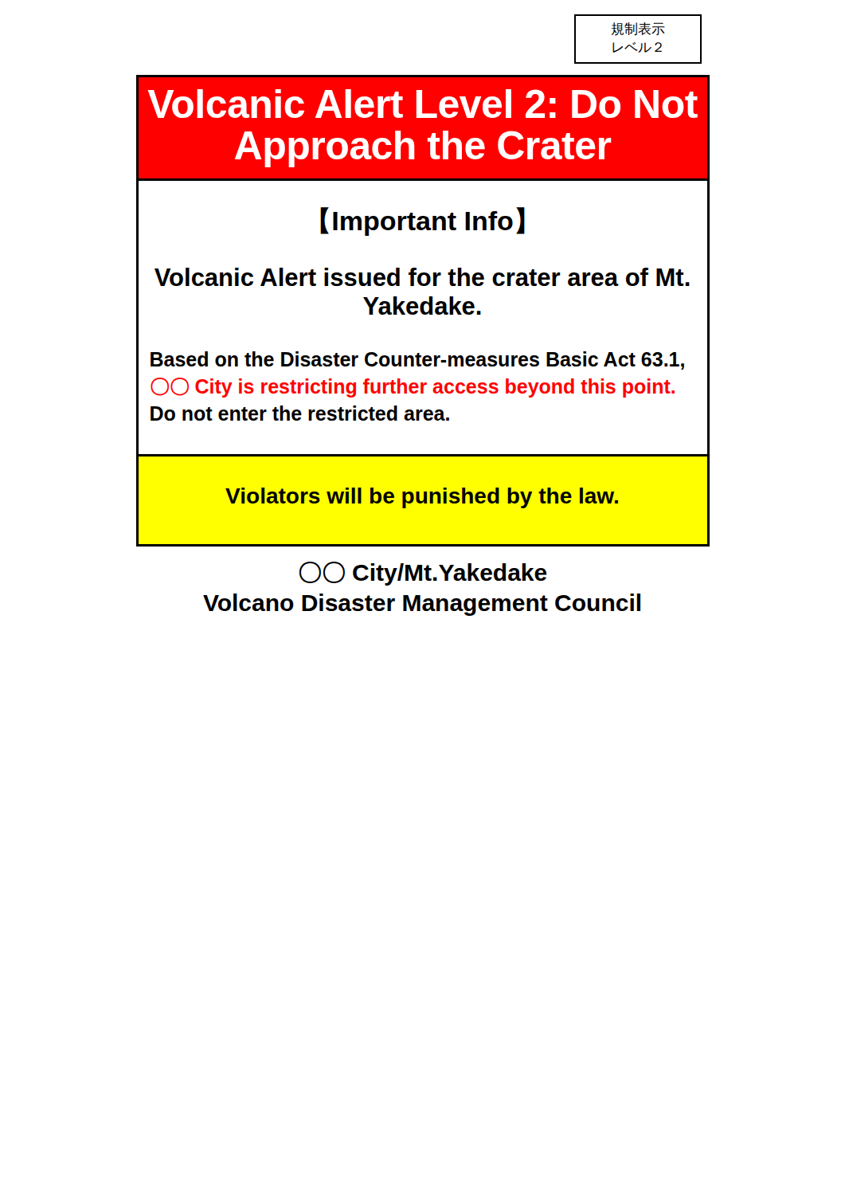規制表示
レベル２
Volcanic Alert Level 2: Do Not Approach the Crater
【Important Info】
Volcanic Alert issued for the crater area of Mt. Yakedake.
Based on the Disaster Counter-measures Basic Act 63.1,
〇〇 City is restricting further access beyond this point.
Do not enter the restricted area.
Violators will be punished by the law.
〇〇 City/Mt.Yakedake
Volcano Disaster Management Council